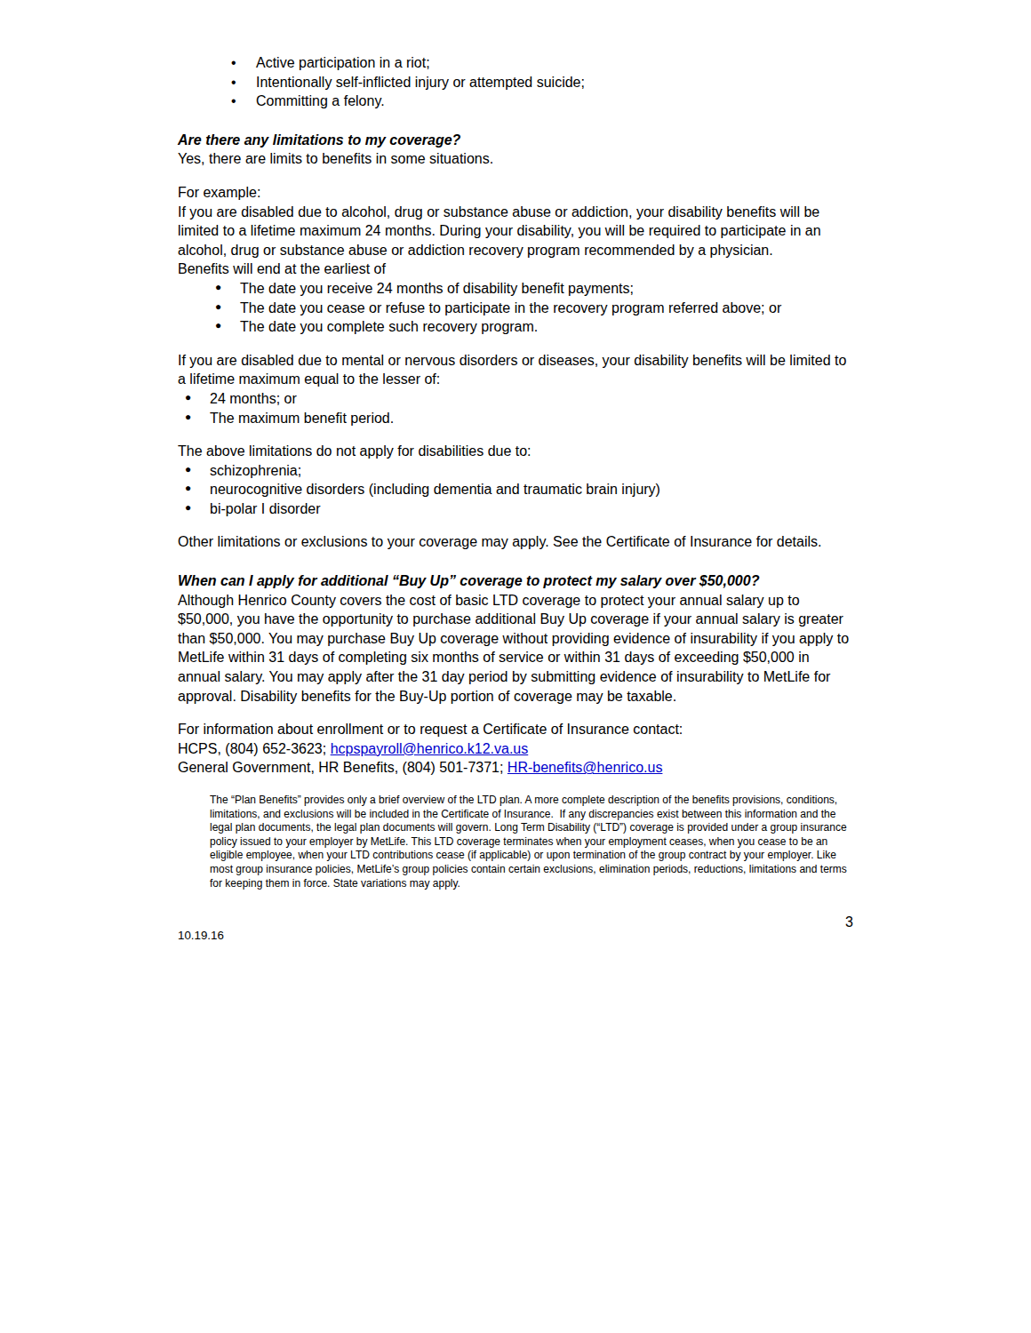Active participation in a riot;
Intentionally self-inflicted injury or attempted suicide;
Committing a felony.
Are there any limitations to my coverage?
Yes, there are limits to benefits in some situations.
For example:
If you are disabled due to alcohol, drug or substance abuse or addiction, your disability benefits will be limited to a lifetime maximum 24 months. During your disability, you will be required to participate in an alcohol, drug or substance abuse or addiction recovery program recommended by a physician.
Benefits will end at the earliest of
The date you receive 24 months of disability benefit payments;
The date you cease or refuse to participate in the recovery program referred above; or
The date you complete such recovery program.
If you are disabled due to mental or nervous disorders or diseases, your disability benefits will be limited to a lifetime maximum equal to the lesser of:
24 months; or
The maximum benefit period.
The above limitations do not apply for disabilities due to:
schizophrenia;
neurocognitive disorders (including dementia and traumatic brain injury)
bi-polar I disorder
Other limitations or exclusions to your coverage may apply. See the Certificate of Insurance for details.
When can I apply for additional “Buy Up” coverage to protect my salary over $50,000?
Although Henrico County covers the cost of basic LTD coverage to protect your annual salary up to $50,000, you have the opportunity to purchase additional Buy Up coverage if your annual salary is greater than $50,000. You may purchase Buy Up coverage without providing evidence of insurability if you apply to MetLife within 31 days of completing six months of service or within 31 days of exceeding $50,000 in annual salary. You may apply after the 31 day period by submitting evidence of insurability to MetLife for approval. Disability benefits for the Buy-Up portion of coverage may be taxable.
For information about enrollment or to request a Certificate of Insurance contact:
HCPS, (804) 652-3623; hcpspayroll@henrico.k12.va.us
General Government, HR Benefits, (804) 501-7371; HR-benefits@henrico.us
The “Plan Benefits” provides only a brief overview of the LTD plan. A more complete description of the benefits provisions, conditions, limitations, and exclusions will be included in the Certificate of Insurance. If any discrepancies exist between this information and the legal plan documents, the legal plan documents will govern. Long Term Disability (“LTD”) coverage is provided under a group insurance policy issued to your employer by MetLife. This LTD coverage terminates when your employment ceases, when you cease to be an eligible employee, when your LTD contributions cease (if applicable) or upon termination of the group contract by your employer. Like most group insurance policies, MetLife’s group policies contain certain exclusions, elimination periods, reductions, limitations and terms for keeping them in force. State variations may apply.
10.19.16 3